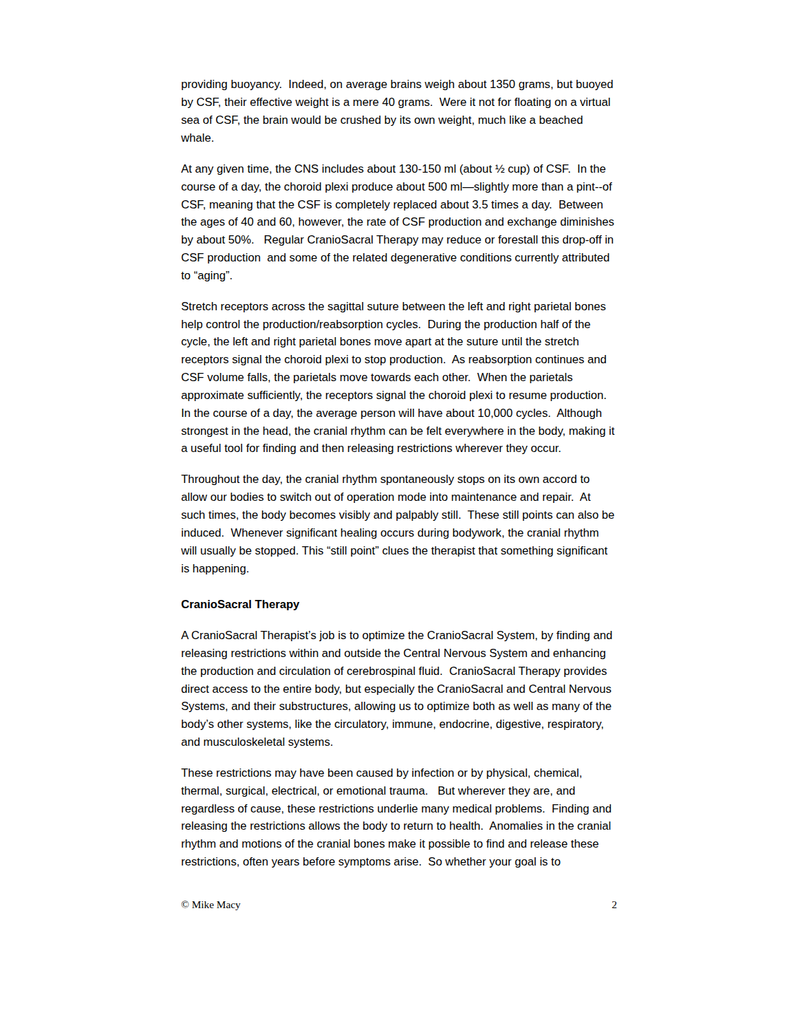providing buoyancy. Indeed, on average brains weigh about 1350 grams, but buoyed by CSF, their effective weight is a mere 40 grams. Were it not for floating on a virtual sea of CSF, the brain would be crushed by its own weight, much like a beached whale.
At any given time, the CNS includes about 130-150 ml (about ½ cup) of CSF. In the course of a day, the choroid plexi produce about 500 ml—slightly more than a pint--of CSF, meaning that the CSF is completely replaced about 3.5 times a day. Between the ages of 40 and 60, however, the rate of CSF production and exchange diminishes by about 50%. Regular CranioSacral Therapy may reduce or forestall this drop-off in CSF production and some of the related degenerative conditions currently attributed to “aging”.
Stretch receptors across the sagittal suture between the left and right parietal bones help control the production/reabsorption cycles. During the production half of the cycle, the left and right parietal bones move apart at the suture until the stretch receptors signal the choroid plexi to stop production. As reabsorption continues and CSF volume falls, the parietals move towards each other. When the parietals approximate sufficiently, the receptors signal the choroid plexi to resume production. In the course of a day, the average person will have about 10,000 cycles. Although strongest in the head, the cranial rhythm can be felt everywhere in the body, making it a useful tool for finding and then releasing restrictions wherever they occur.
Throughout the day, the cranial rhythm spontaneously stops on its own accord to allow our bodies to switch out of operation mode into maintenance and repair. At such times, the body becomes visibly and palpably still. These still points can also be induced. Whenever significant healing occurs during bodywork, the cranial rhythm will usually be stopped. This “still point” clues the therapist that something significant is happening.
CranioSacral Therapy
A CranioSacral Therapist’s job is to optimize the CranioSacral System, by finding and releasing restrictions within and outside the Central Nervous System and enhancing the production and circulation of cerebrospinal fluid. CranioSacral Therapy provides direct access to the entire body, but especially the CranioSacral and Central Nervous Systems, and their substructures, allowing us to optimize both as well as many of the body’s other systems, like the circulatory, immune, endocrine, digestive, respiratory, and musculoskeletal systems.
These restrictions may have been caused by infection or by physical, chemical, thermal, surgical, electrical, or emotional trauma. But wherever they are, and regardless of cause, these restrictions underlie many medical problems. Finding and releasing the restrictions allows the body to return to health. Anomalies in the cranial rhythm and motions of the cranial bones make it possible to find and release these restrictions, often years before symptoms arise. So whether your goal is to
© Mike Macy 2